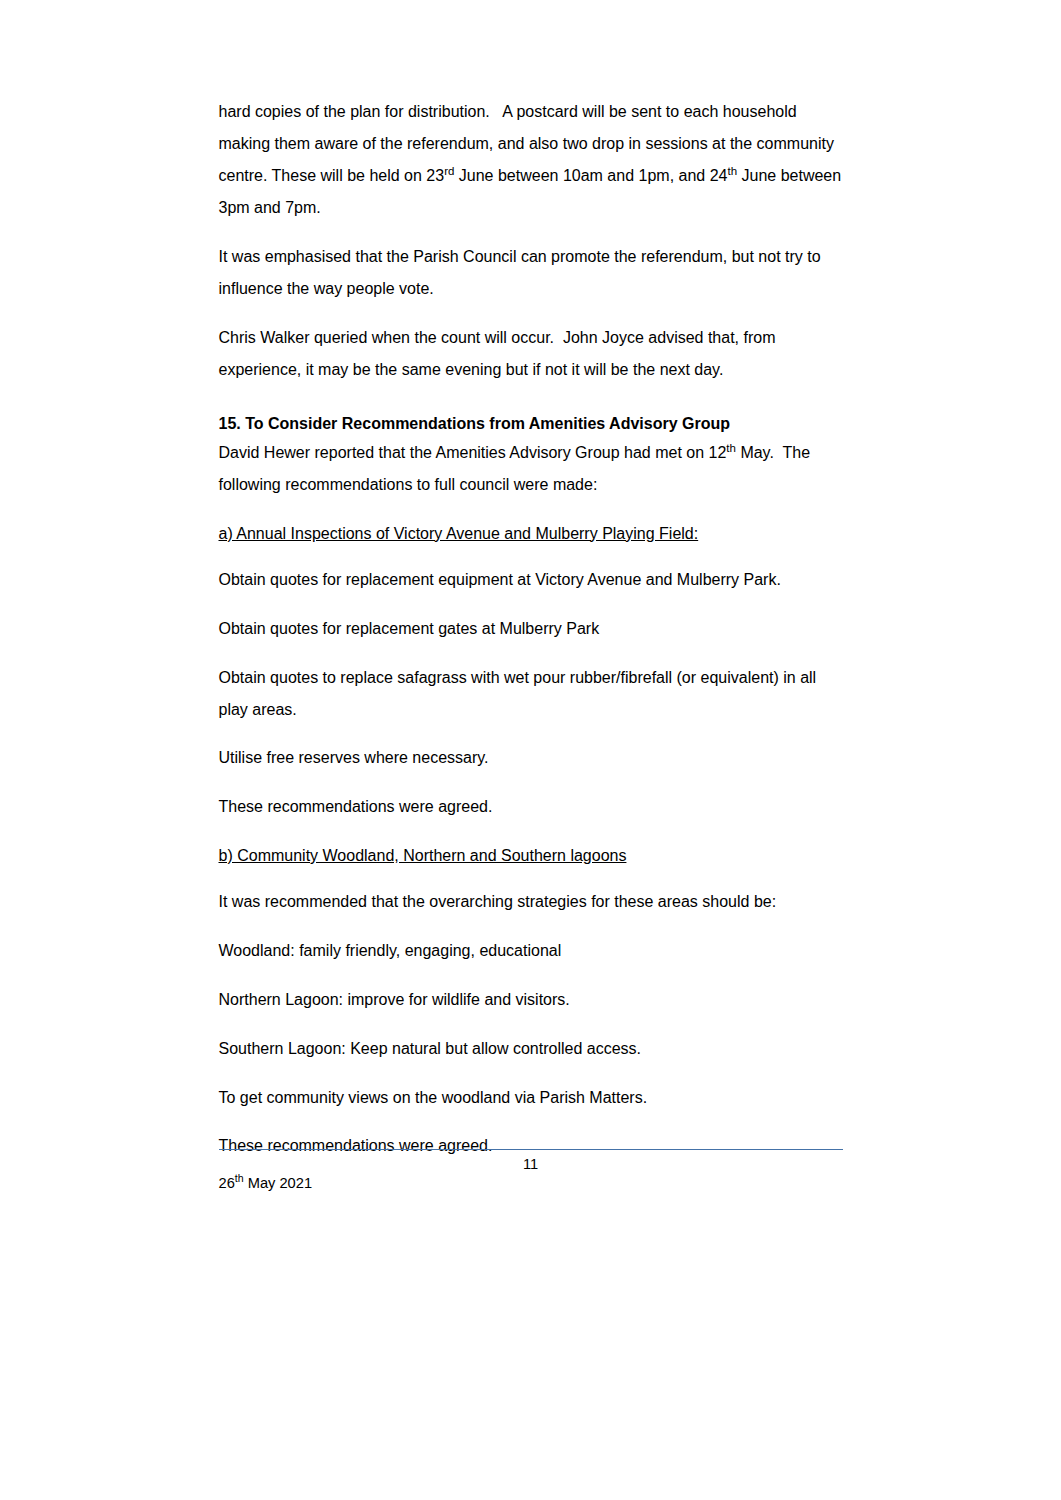hard copies of the plan for distribution. A postcard will be sent to each household making them aware of the referendum, and also two drop in sessions at the community centre. These will be held on 23rd June between 10am and 1pm, and 24th June between 3pm and 7pm.
It was emphasised that the Parish Council can promote the referendum, but not try to influence the way people vote.
Chris Walker queried when the count will occur. John Joyce advised that, from experience, it may be the same evening but if not it will be the next day.
15. To Consider Recommendations from Amenities Advisory Group
David Hewer reported that the Amenities Advisory Group had met on 12th May. The following recommendations to full council were made:
a) Annual Inspections of Victory Avenue and Mulberry Playing Field:
Obtain quotes for replacement equipment at Victory Avenue and Mulberry Park.
Obtain quotes for replacement gates at Mulberry Park
Obtain quotes to replace safagrass with wet pour rubber/fibrefall (or equivalent) in all play areas.
Utilise free reserves where necessary.
These recommendations were agreed.
b) Community Woodland, Northern and Southern lagoons
It was recommended that the overarching strategies for these areas should be:
Woodland: family friendly, engaging, educational
Northern Lagoon: improve for wildlife and visitors.
Southern Lagoon: Keep natural but allow controlled access.
To get community views on the woodland via Parish Matters.
These recommendations were agreed.
11
26th May 2021